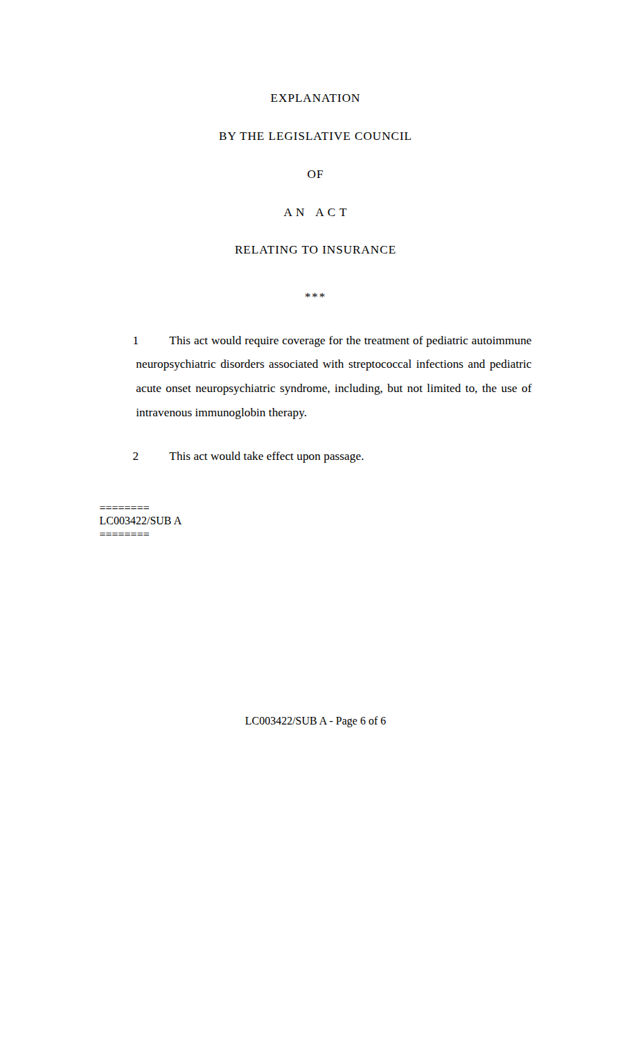EXPLANATION
BY THE LEGISLATIVE COUNCIL
OF
A N A C T
RELATING TO INSURANCE
***
This act would require coverage for the treatment of pediatric autoimmune neuropsychiatric disorders associated with streptococcal infections and pediatric acute onset neuropsychiatric syndrome, including, but not limited to, the use of intravenous immunoglobin therapy.
This act would take effect upon passage.
========
LC003422/SUB A
========
LC003422/SUB A - Page 6 of 6